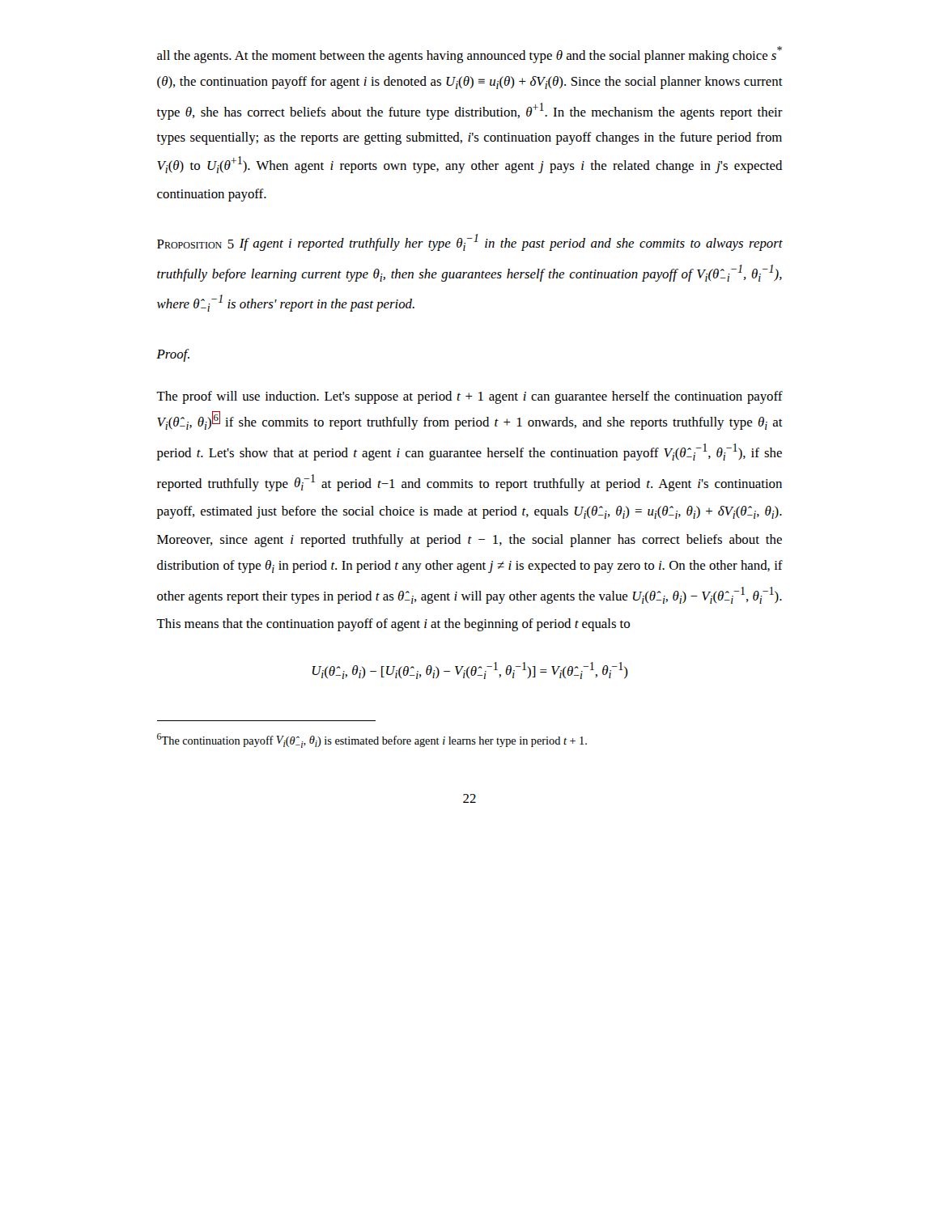all the agents. At the moment between the agents having announced type θ and the social planner making choice s*(θ), the continuation payoff for agent i is denoted as Ui(θ) ≡ ui(θ) + δVi(θ). Since the social planner knows current type θ, she has correct beliefs about the future type distribution, θ+1. In the mechanism the agents report their types sequentially; as the reports are getting submitted, i's continuation payoff changes in the future period from Vi(θ) to Ui(θ+1). When agent i reports own type, any other agent j pays i the related change in j's expected continuation payoff.
Proposition 5 If agent i reported truthfully her type θi−1 in the past period and she commits to always report truthfully before learning current type θi, then she guarantees herself the continuation payoff of Vi(θ̂−i−1, θi−1), where θ̂−i−1 is others' report in the past period.
Proof.
The proof will use induction. Let's suppose at period t + 1 agent i can guarantee herself the continuation payoff Vi(θ̂−i, θi)6 if she commits to report truthfully from period t + 1 onwards, and she reports truthfully type θi at period t. Let's show that at period t agent i can guarantee herself the continuation payoff Vi(θ̂−i−1, θi−1), if she reported truthfully type θi−1 at period t−1 and commits to report truthfully at period t. Agent i's continuation payoff, estimated just before the social choice is made at period t, equals Ui(θ̂−i, θi) = ui(θ̂−i, θi) + δVi(θ̂−i, θi). Moreover, since agent i reported truthfully at period t − 1, the social planner has correct beliefs about the distribution of type θi in period t. In period t any other agent j ≠ i is expected to pay zero to i. On the other hand, if other agents report their types in period t as θ̂−i, agent i will pay other agents the value Ui(θ̂−i, θi) − Vi(θ̂−i−1, θi−1). This means that the continuation payoff of agent i at the beginning of period t equals to
Ui(θ̂−i, θi) − [Ui(θ̂−i, θi) − Vi(θ̂−i−1, θi−1)] = Vi(θ̂−i−1, θi−1)
6The continuation payoff Vi(θ̂−i, θi) is estimated before agent i learns her type in period t + 1.
22